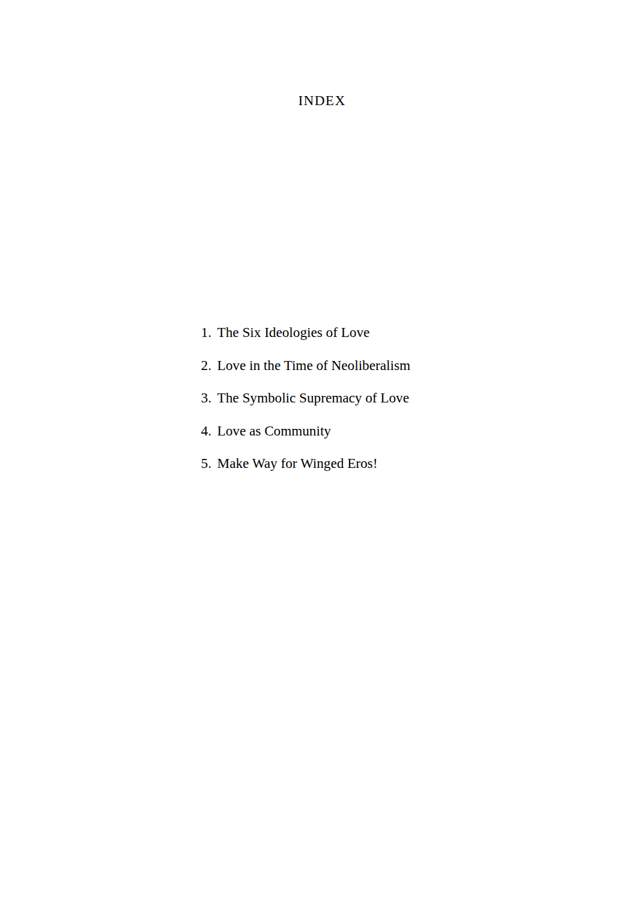INDEX
The Six Ideologies of Love
Love in the Time of Neoliberalism
The Symbolic Supremacy of Love
Love as Community
Make Way for Winged Eros!